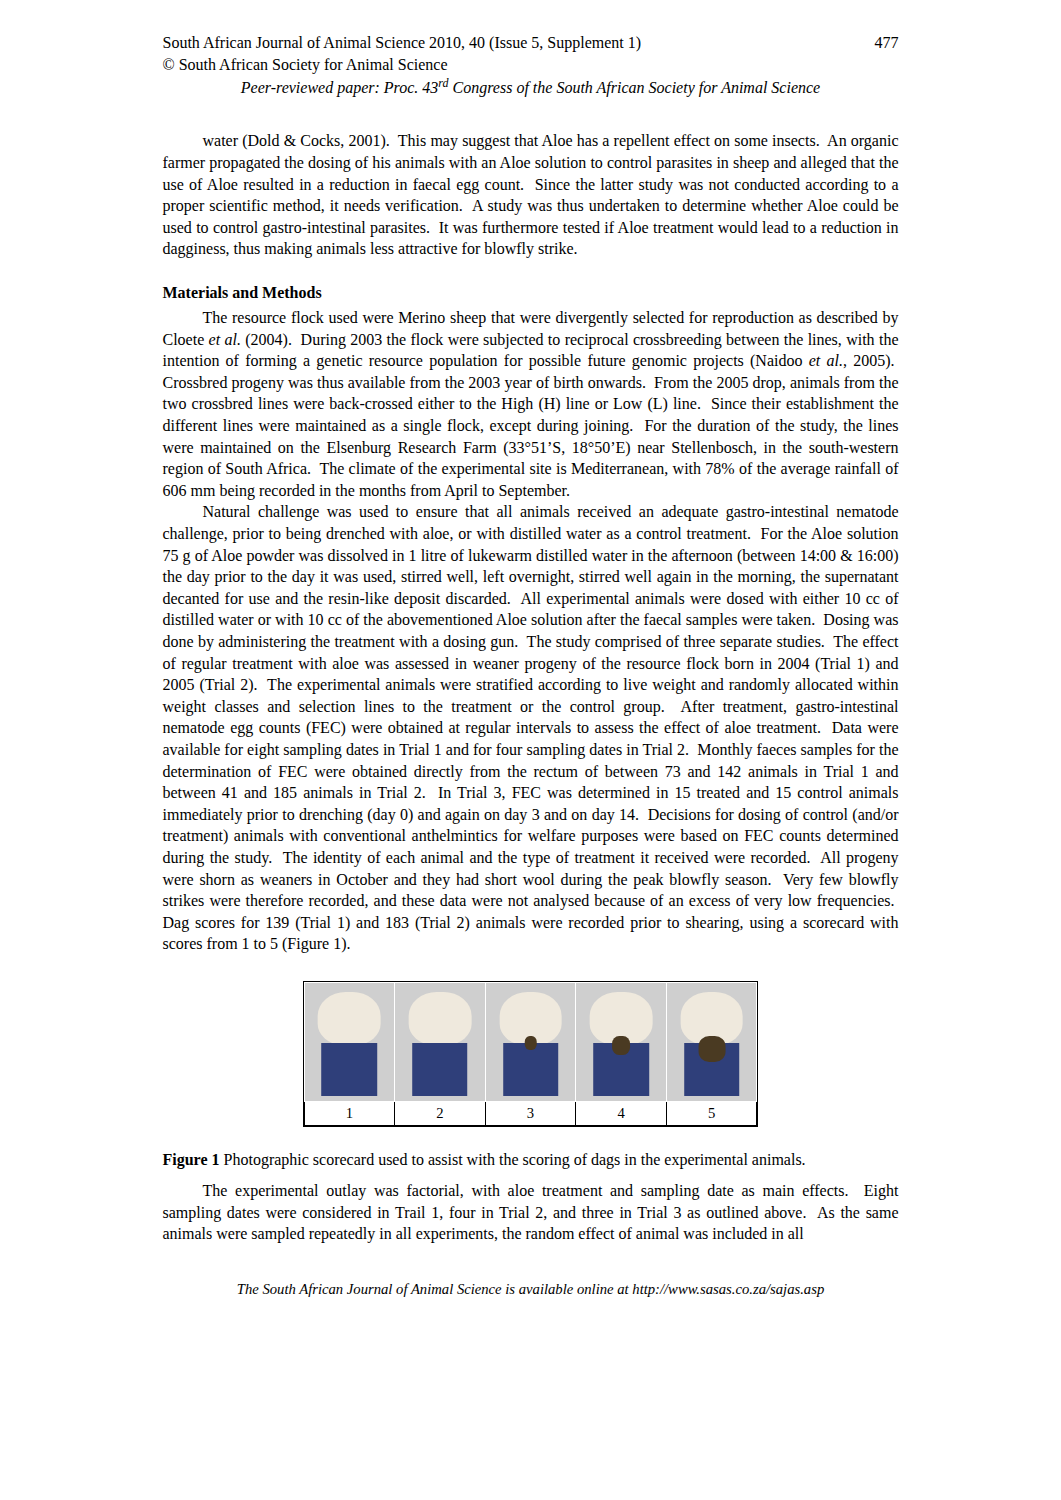South African Journal of Animal Science 2010, 40 (Issue 5, Supplement 1) 477
© South African Society for Animal Science
Peer-reviewed paper: Proc. 43rd Congress of the South African Society for Animal Science
water (Dold & Cocks, 2001). This may suggest that Aloe has a repellent effect on some insects. An organic farmer propagated the dosing of his animals with an Aloe solution to control parasites in sheep and alleged that the use of Aloe resulted in a reduction in faecal egg count. Since the latter study was not conducted according to a proper scientific method, it needs verification. A study was thus undertaken to determine whether Aloe could be used to control gastro-intestinal parasites. It was furthermore tested if Aloe treatment would lead to a reduction in dagginess, thus making animals less attractive for blowfly strike.
Materials and Methods
The resource flock used were Merino sheep that were divergently selected for reproduction as described by Cloete et al. (2004). During 2003 the flock were subjected to reciprocal crossbreeding between the lines, with the intention of forming a genetic resource population for possible future genomic projects (Naidoo et al., 2005). Crossbred progeny was thus available from the 2003 year of birth onwards. From the 2005 drop, animals from the two crossbred lines were back-crossed either to the High (H) line or Low (L) line. Since their establishment the different lines were maintained as a single flock, except during joining. For the duration of the study, the lines were maintained on the Elsenburg Research Farm (33°51’S, 18°50’E) near Stellenbosch, in the south-western region of South Africa. The climate of the experimental site is Mediterranean, with 78% of the average rainfall of 606 mm being recorded in the months from April to September.
Natural challenge was used to ensure that all animals received an adequate gastro-intestinal nematode challenge, prior to being drenched with aloe, or with distilled water as a control treatment. For the Aloe solution 75 g of Aloe powder was dissolved in 1 litre of lukewarm distilled water in the afternoon (between 14:00 & 16:00) the day prior to the day it was used, stirred well, left overnight, stirred well again in the morning, the supernatant decanted for use and the resin-like deposit discarded. All experimental animals were dosed with either 10 cc of distilled water or with 10 cc of the abovementioned Aloe solution after the faecal samples were taken. Dosing was done by administering the treatment with a dosing gun. The study comprised of three separate studies. The effect of regular treatment with aloe was assessed in weaner progeny of the resource flock born in 2004 (Trial 1) and 2005 (Trial 2). The experimental animals were stratified according to live weight and randomly allocated within weight classes and selection lines to the treatment or the control group. After treatment, gastro-intestinal nematode egg counts (FEC) were obtained at regular intervals to assess the effect of aloe treatment. Data were available for eight sampling dates in Trial 1 and for four sampling dates in Trial 2. Monthly faeces samples for the determination of FEC were obtained directly from the rectum of between 73 and 142 animals in Trial 1 and between 41 and 185 animals in Trial 2. In Trial 3, FEC was determined in 15 treated and 15 control animals immediately prior to drenching (day 0) and again on day 3 and on day 14. Decisions for dosing of control (and/or treatment) animals with conventional anthelmintics for welfare purposes were based on FEC counts determined during the study. The identity of each animal and the type of treatment it received were recorded. All progeny were shorn as weaners in October and they had short wool during the peak blowfly season. Very few blowfly strikes were therefore recorded, and these data were not analysed because of an excess of very low frequencies. Dag scores for 139 (Trial 1) and 183 (Trial 2) animals were recorded prior to shearing, using a scorecard with scores from 1 to 5 (Figure 1).
| 1 | 2 | 3 | 4 | 5 |
Figure 1 Photographic scorecard used to assist with the scoring of dags in the experimental animals.
The experimental outlay was factorial, with aloe treatment and sampling date as main effects. Eight sampling dates were considered in Trail 1, four in Trial 2, and three in Trial 3 as outlined above. As the same animals were sampled repeatedly in all experiments, the random effect of animal was included in all
The South African Journal of Animal Science is available online at http://www.sasas.co.za/sajas.asp